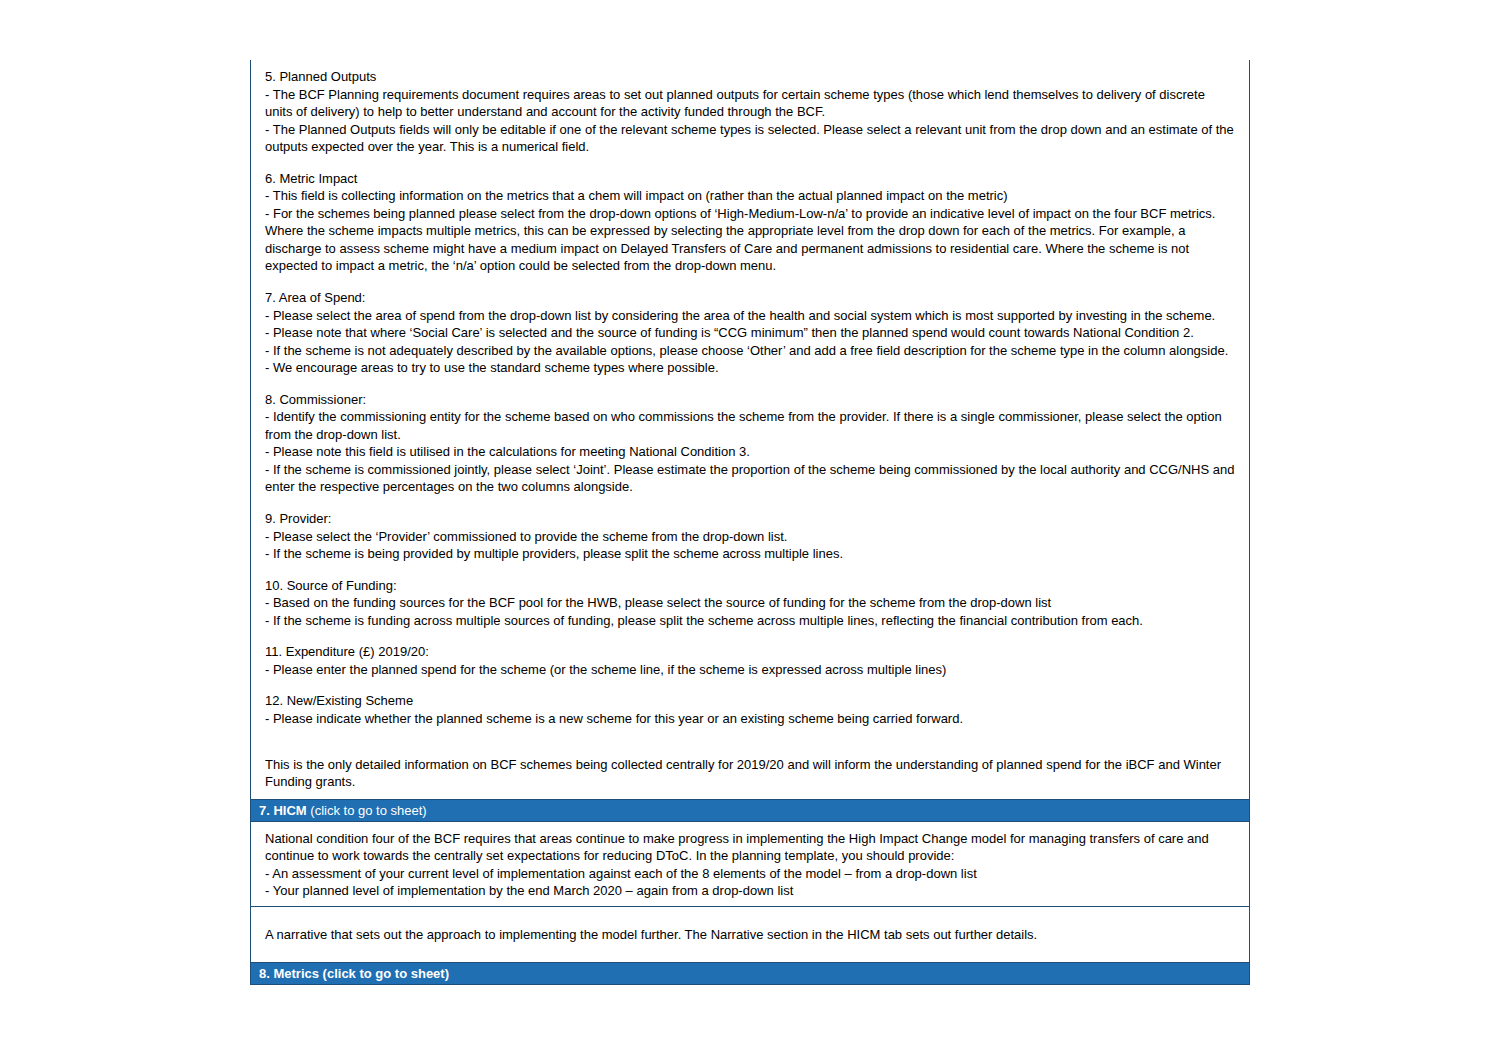5. Planned Outputs
- The BCF Planning requirements document requires areas to set out planned outputs for certain scheme types (those which lend themselves to delivery of discrete units of delivery) to help to better understand and account for the activity funded through the BCF.
- The Planned Outputs fields will only be editable if one of the relevant scheme types is selected. Please select a relevant unit from the drop down and an estimate of the outputs expected over the year. This is a numerical field.
6. Metric Impact
- This field is collecting information on the metrics that a chem will impact on (rather than the actual planned impact on the metric)
- For the schemes being planned please select from the drop-down options of ‘High-Medium-Low-n/a’ to provide an indicative level of impact on the four BCF metrics. Where the scheme impacts multiple metrics, this can be expressed by selecting the appropriate level from the drop down for each of the metrics. For example, a discharge to assess scheme might have a medium impact on Delayed Transfers of Care and permanent admissions to residential care. Where the scheme is not expected to impact a metric, the ‘n/a’ option could be selected from the drop-down menu.
7. Area of Spend:
- Please select the area of spend from the drop-down list by considering the area of the health and social system which is most supported by investing in the scheme.
- Please note that where ‘Social Care’ is selected and the source of funding is “CCG minimum” then the planned spend would count towards National Condition 2.
- If the scheme is not adequately described by the available options, please choose ‘Other’ and add a free field description for the scheme type in the column alongside.
- We encourage areas to try to use the standard scheme types where possible.
8. Commissioner:
- Identify the commissioning entity for the scheme based on who commissions the scheme from the provider. If there is a single commissioner, please select the option from the drop-down list.
- Please note this field is utilised in the calculations for meeting National Condition 3.
- If the scheme is commissioned jointly, please select ‘Joint’. Please estimate the proportion of the scheme being commissioned by the local authority and CCG/NHS and enter the respective percentages on the two columns alongside.
9. Provider:
- Please select the ‘Provider’ commissioned to provide the scheme from the drop-down list.
- If the scheme is being provided by multiple providers, please split the scheme across multiple lines.
10. Source of Funding:
- Based on the funding sources for the BCF pool for the HWB, please select the source of funding for the scheme from the drop-down list
- If the scheme is funding across multiple sources of funding, please split the scheme across multiple lines, reflecting the financial contribution from each.
11. Expenditure (£) 2019/20:
- Please enter the planned spend for the scheme (or the scheme line, if the scheme is expressed across multiple lines)
12. New/Existing Scheme
- Please indicate whether the planned scheme is a new scheme for this year or an existing scheme being carried forward.
This is the only detailed information on BCF schemes being collected centrally for 2019/20 and will inform the understanding of planned spend for the iBCF and Winter Funding grants.
7. HICM (click to go to sheet)
National condition four of the BCF requires that areas continue to make progress in implementing the High Impact Change model for managing transfers of care and continue to work towards the centrally set expectations for reducing DToC. In the planning template, you should provide:
- An assessment of your current level of implementation against each of the 8 elements of the model – from a drop-down list
- Your planned level of implementation by the end March 2020 – again from a drop-down list
A narrative that sets out the approach to implementing the model further. The Narrative section in the HICM tab sets out further details.
8. Metrics (click to go to sheet)